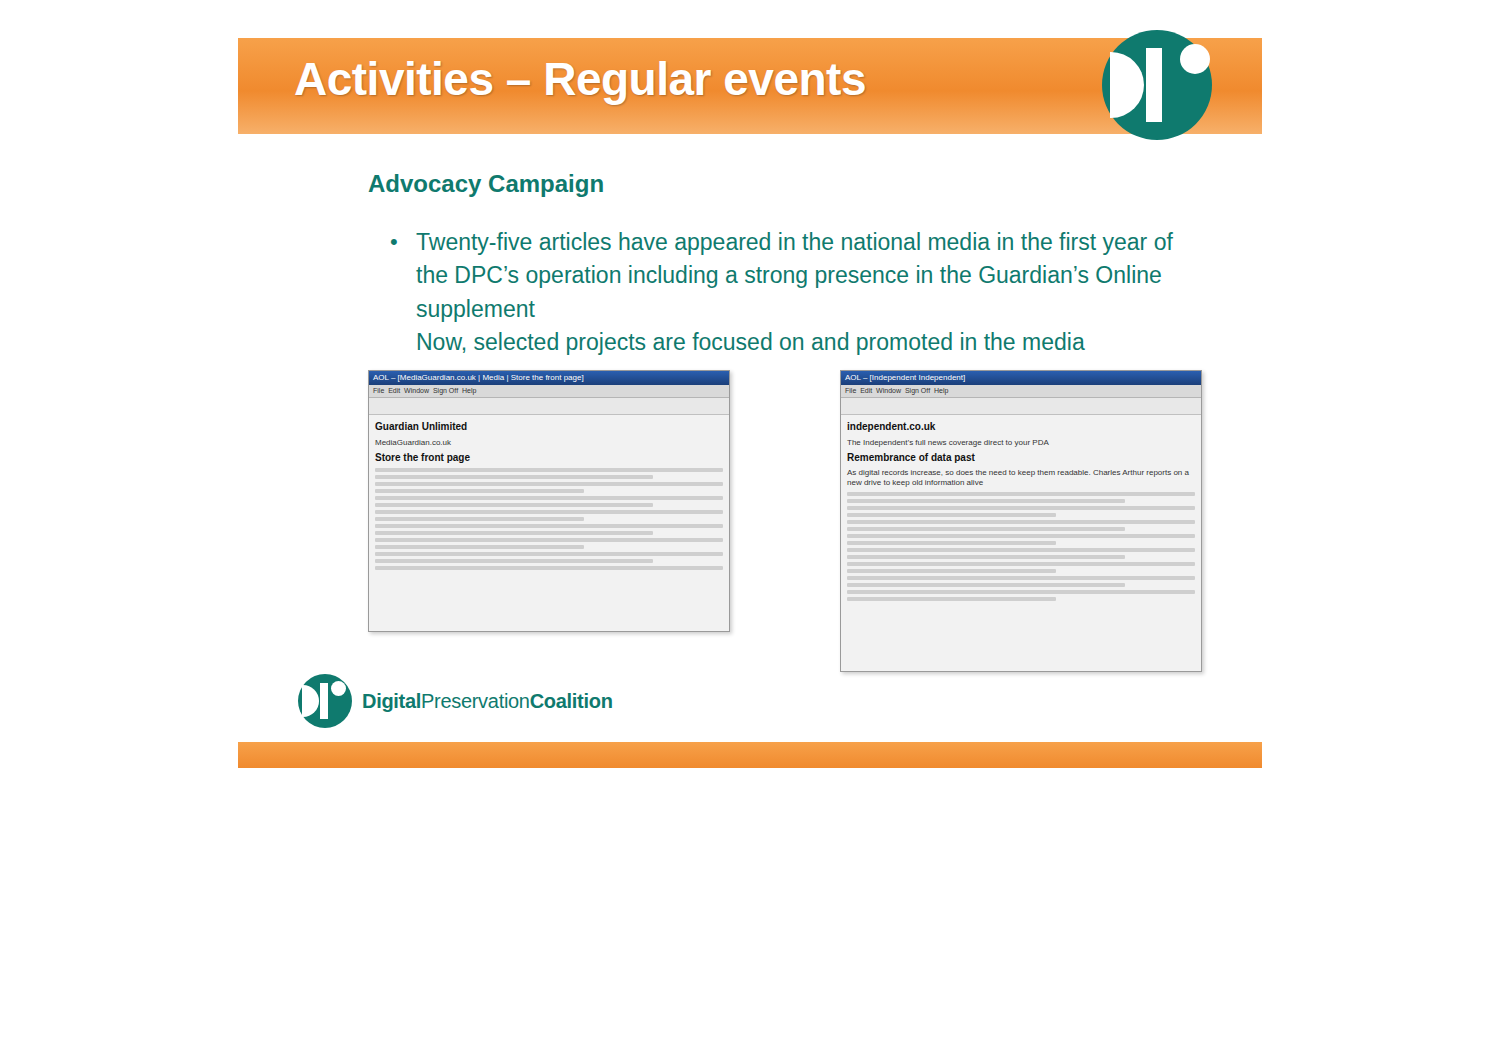Activities – Regular events
Advocacy Campaign
Twenty-five articles have appeared in the national media in the first year of the DPC’s operation including a strong presence in the Guardian’s Online supplement
Now, selected projects are focused on and promoted in the media
AOL – [MediaGuardian.co.uk | Media | Store the front page]
File Edit Window Sign Off Help
Guardian Unlimited
MediaGuardian.co.uk
Store the front page
AOL – [Independent Independent]
File Edit Window Sign Off Help
independent.co.uk
The Independent’s full news coverage direct to your PDA
Remembrance of data past
As digital records increase, so does the need to keep them readable. Charles Arthur reports on a new drive to keep old information alive
DigitalPreservation Coalition